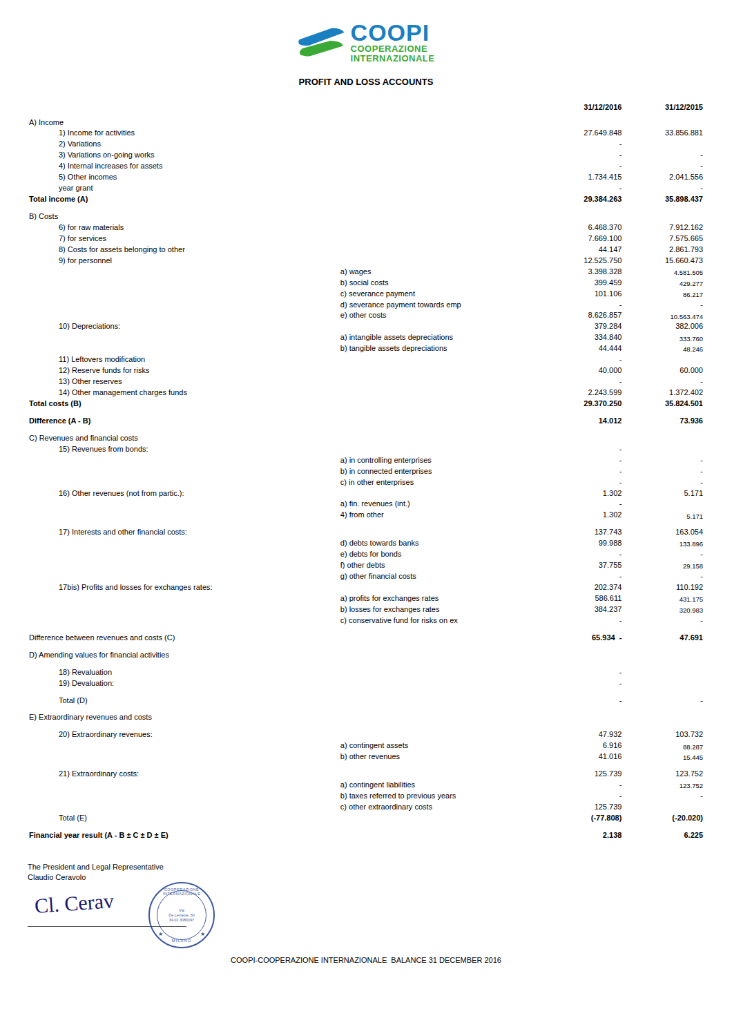COOPI
COOPERAZIONE
INTERNAZIONALE
PROFIT AND LOSS ACCOUNTS
| | | 31/12/2016 | 31/12/2015 |
| A) Income | | | |
| 1) Income for activities | | 27.649.848 | 33.856.881 |
| 2) Variations | | - | |
| 3) Variations on-going works | | - | - |
| 4) Internal increases for assets | | - | - |
| 5) Other incomes | | 1.734.415 | 2.041.556 |
| year grant | | - | - |
| Total income (A) | | 29.384.263 | 35.898.437 |
| B) Costs | | | |
| 6) for raw materials | | 6.468.370 | 7.912.162 |
| 7) for services | | 7.669.100 | 7.575.665 |
| 8) Costs for assets belonging to other | | 44.147 | 2.861.793 |
| 9) for personnel | | 12.525.750 | 15.660.473 |
| | a) wages | 3.398.328 | 4.581.505 |
| | b) social costs | 399.459 | 429.277 |
| | c) severance payment | 101.106 | 86.217 |
| | d) severance payment towards emp | - | - |
| | e) other costs | 8.626.857 | 10.563.474 |
| 10) Depreciations: | | 379.284 | 382.006 |
| | a) intangible assets depreciations | 334.840 | 333.760 |
| | b) tangible assets depreciations | 44.444 | 48.246 |
| 11) Leftovers modification | | - | |
| 12) Reserve funds for risks | | 40.000 | 60.000 |
| 13) Other reserves | | - | - |
| 14) Other management charges funds | | 2.243.599 | 1.372.402 |
| Total costs (B) | | 29.370.250 | 35.824.501 |
| Difference (A - B) | | 14.012 | 73.936 |
| C) Revenues and financial costs | | | |
| 15) Revenues from bonds: | | - | |
| | a) in controlling enterprises | - | - |
| | b) in connected enterprises | - | - |
| | c) in other enterprises | - | - |
| 16) Other revenues (not from partic.): | | 1.302 | 5.171 |
| | a) fin. revenues (int.) | - | |
| | 4) from other | 1.302 | 5.171 |
| 17) Interests and other financial costs: | | 137.743 | 163.054 |
| | d) debts towards banks | 99.988 | 133.896 |
| | e) debts for bonds | - | - |
| | f) other debts | 37.755 | 29.158 |
| | g) other financial costs | - | - |
| 17bis) Profits and losses for exchanges rates: | | 202.374 | 110.192 |
| | a) profits for exchanges rates | 586.611 | 431.175 |
| | b) losses for exchanges rates | 384.237 | 320.983 |
| | c) conservative fund for risks on ex | - | - |
| Difference between revenues and costs (C) | | 65.934 - | 47.691 |
| D) Amending values for financial activities | | | |
| 18) Revaluation | | - | |
| 19) Devaluation: | | - | |
| Total (D) | | - | - |
| E) Extraordinary revenues and costs | | | |
| 20) Extraordinary revenues: | | 47.932 | 103.732 |
| | a) contingent assets | 6.916 | 88.287 |
| | b) other revenues | 41.016 | 15.445 |
| 21) Extraordinary costs: | | 125.739 | 123.752 |
| | a) contingent liabilities | - | 123.752 |
| | b) taxes referred to previous years | - | - |
| | c) other extraordinary costs | 125.739 | |
| Total (E) | | (-77.808) | (-20.020) |
| Financial year result (A - B ± C ± D ± E) | | 2.138 | 6.225 |
The President and Legal Representative
Claudio Ceravolo
Cl. Cerav
COOPERAZIONE INTERNAZIONALE
Via
De Lemene, 50
34.02.3080097
MILANO
★
★
COOPI-COOPERAZIONE INTERNAZIONALE BALANCE 31 DECEMBER 2016